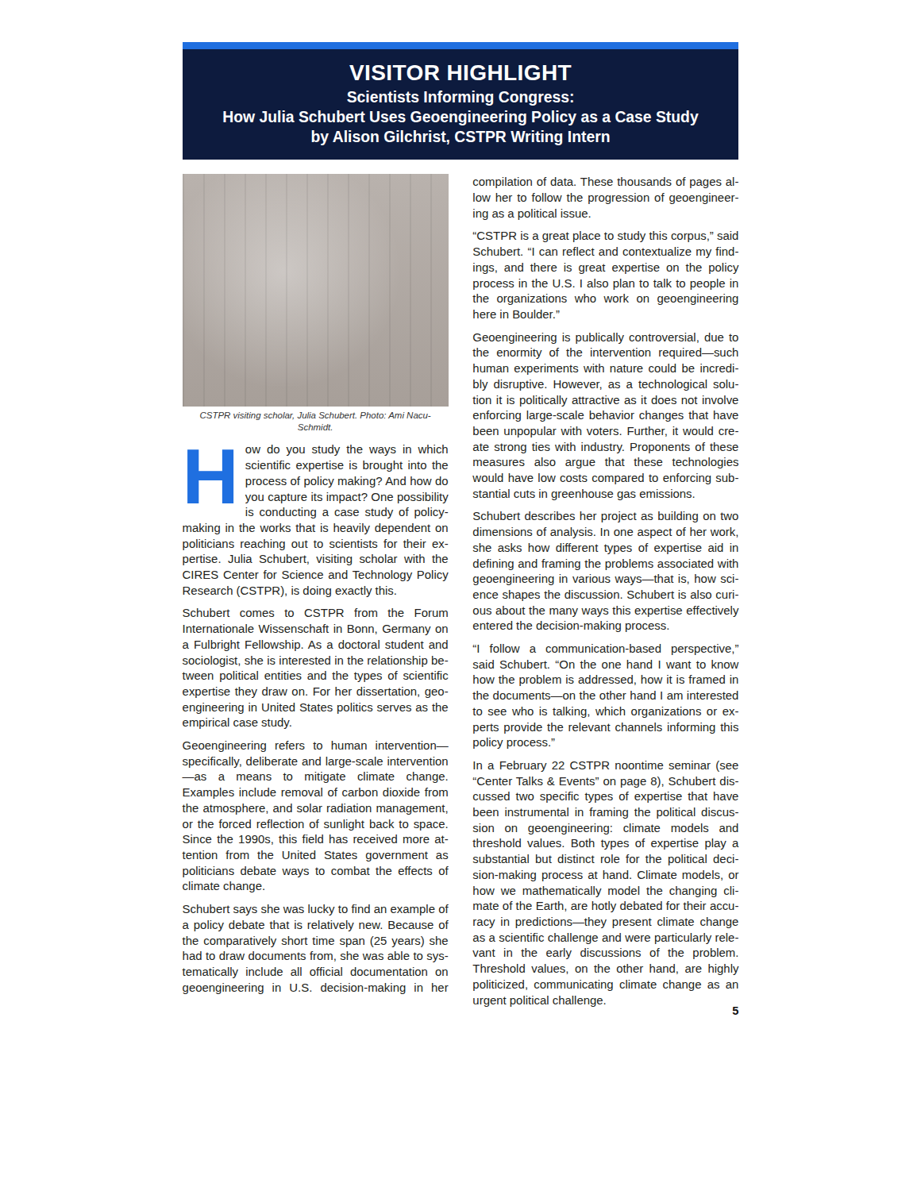VISITOR HIGHLIGHT
Scientists Informing Congress: How Julia Schubert Uses Geoengineering Policy as a Case Study by Alison Gilchrist, CSTPR Writing Intern
CSTPR visiting scholar, Julia Schubert. Photo: Ami Nacu-Schmidt.
How do you study the ways in which scientific expertise is brought into the process of policy making? And how do you capture its impact? One possibility is conducting a case study of policy-making in the works that is heavily dependent on politicians reaching out to scientists for their expertise. Julia Schubert, visiting scholar with the CIRES Center for Science and Technology Policy Research (CSTPR), is doing exactly this.
Schubert comes to CSTPR from the Forum Internationale Wissenschaft in Bonn, Germany on a Fulbright Fellowship. As a doctoral student and sociologist, she is interested in the relationship between political entities and the types of scientific expertise they draw on. For her dissertation, geoengineering in United States politics serves as the empirical case study.
Geoengineering refers to human intervention—specifically, deliberate and large-scale intervention—as a means to mitigate climate change. Examples include removal of carbon dioxide from the atmosphere, and solar radiation management, or the forced reflection of sunlight back to space. Since the 1990s, this field has received more attention from the United States government as politicians debate ways to combat the effects of climate change.
Schubert says she was lucky to find an example of a policy debate that is relatively new. Because of the comparatively short time span (25 years) she had to draw documents from, she was able to systematically include all official documentation on geoengineering in U.S. decision-making in her compilation of data. These thousands of pages allow her to follow the progression of geoengineering as a political issue.
“CSTPR is a great place to study this corpus,” said Schubert. “I can reflect and contextualize my findings, and there is great expertise on the policy process in the U.S. I also plan to talk to people in the organizations who work on geoengineering here in Boulder.”
Geoengineering is publically controversial, due to the enormity of the intervention required—such human experiments with nature could be incredibly disruptive. However, as a technological solution it is politically attractive as it does not involve enforcing large-scale behavior changes that have been unpopular with voters. Further, it would create strong ties with industry. Proponents of these measures also argue that these technologies would have low costs compared to enforcing substantial cuts in greenhouse gas emissions.
Schubert describes her project as building on two dimensions of analysis. In one aspect of her work, she asks how different types of expertise aid in defining and framing the problems associated with geoengineering in various ways—that is, how science shapes the discussion. Schubert is also curious about the many ways this expertise effectively entered the decision-making process.
“I follow a communication-based perspective,” said Schubert. “On the one hand I want to know how the problem is addressed, how it is framed in the documents—on the other hand I am interested to see who is talking, which organizations or experts provide the relevant channels informing this policy process.”
In a February 22 CSTPR noontime seminar (see “Center Talks & Events” on page 8), Schubert discussed two specific types of expertise that have been instrumental in framing the political discussion on geoengineering: climate models and threshold values. Both types of expertise play a substantial but distinct role for the political decision-making process at hand. Climate models, or how we mathematically model the changing climate of the Earth, are hotly debated for their accuracy in predictions—they present climate change as a scientific challenge and were particularly relevant in the early discussions of the problem. Threshold values, on the other hand, are highly politicized, communicating climate change as an urgent political challenge.
5